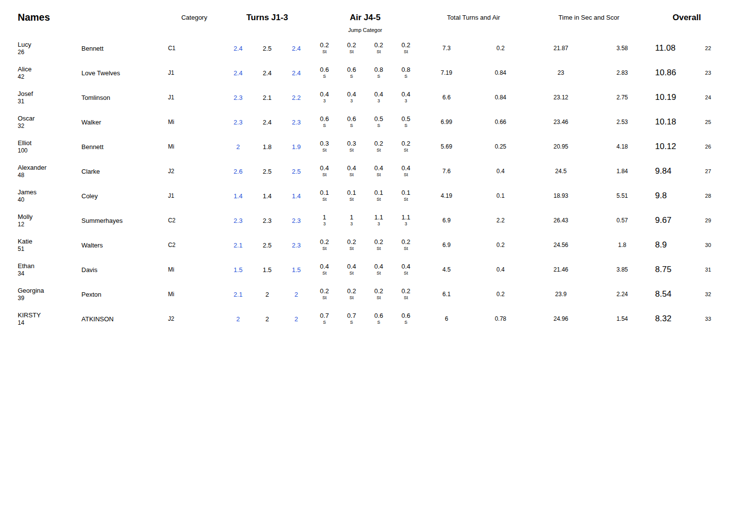| Names | Category | Turns J1-3 | Air J4-5 | Total Turns and Air | Time in Sec and Scor | Overall |
| --- | --- | --- | --- | --- | --- | --- |
| | Jump Categor | |
| Lucy 26 | Bennett | C1 | 2.4 | 2.5 | 2.4 | 0.2 St | 0.2 St | 0.2 St | 0.2 St | 7.3 | 0.2 | 21.87 | 3.58 | 11.08 | 22 |
| Alice 42 | Love Twelves | J1 | 2.4 | 2.4 | 2.4 | 0.6 S | 0.6 S | 0.8 S | 0.8 S | 7.19 | 0.84 | 23 | 2.83 | 10.86 | 23 |
| Josef 31 | Tomlinson | J1 | 2.3 | 2.1 | 2.2 | 0.4 3 | 0.4 3 | 0.4 3 | 0.4 3 | 6.6 | 0.84 | 23.12 | 2.75 | 10.19 | 24 |
| Oscar 32 | Walker | Mi | 2.3 | 2.4 | 2.3 | 0.6 S | 0.6 S | 0.5 S | 0.5 S | 6.99 | 0.66 | 23.46 | 2.53 | 10.18 | 25 |
| Elliot 100 | Bennett | Mi | 2 | 1.8 | 1.9 | 0.3 St | 0.3 St | 0.2 St | 0.2 St | 5.69 | 0.25 | 20.95 | 4.18 | 10.12 | 26 |
| Alexander 48 | Clarke | J2 | 2.6 | 2.5 | 2.5 | 0.4 St | 0.4 St | 0.4 St | 0.4 St | 7.6 | 0.4 | 24.5 | 1.84 | 9.84 | 27 |
| James 40 | Coley | J1 | 1.4 | 1.4 | 1.4 | 0.1 St | 0.1 St | 0.1 St | 0.1 St | 4.19 | 0.1 | 18.93 | 5.51 | 9.8 | 28 |
| Molly 12 | Summerhayes | C2 | 2.3 | 2.3 | 2.3 | 1 3 | 1 3 | 1.1 3 | 1.1 3 | 6.9 | 2.2 | 26.43 | 0.57 | 9.67 | 29 |
| Katie 51 | Walters | C2 | 2.1 | 2.5 | 2.3 | 0.2 St | 0.2 St | 0.2 St | 0.2 St | 6.9 | 0.2 | 24.56 | 1.8 | 8.9 | 30 |
| Ethan 34 | Davis | Mi | 1.5 | 1.5 | 1.5 | 0.4 St | 0.4 St | 0.4 St | 0.4 St | 4.5 | 0.4 | 21.46 | 3.85 | 8.75 | 31 |
| Georgina 39 | Pexton | Mi | 2.1 | 2 | 2 | 0.2 St | 0.2 St | 0.2 St | 0.2 St | 6.1 | 0.2 | 23.9 | 2.24 | 8.54 | 32 |
| KIRSTY 14 | ATKINSON | J2 | 2 | 2 | 2 | 0.7 S | 0.7 S | 0.6 S | 0.6 S | 6 | 0.78 | 24.96 | 1.54 | 8.32 | 33 |